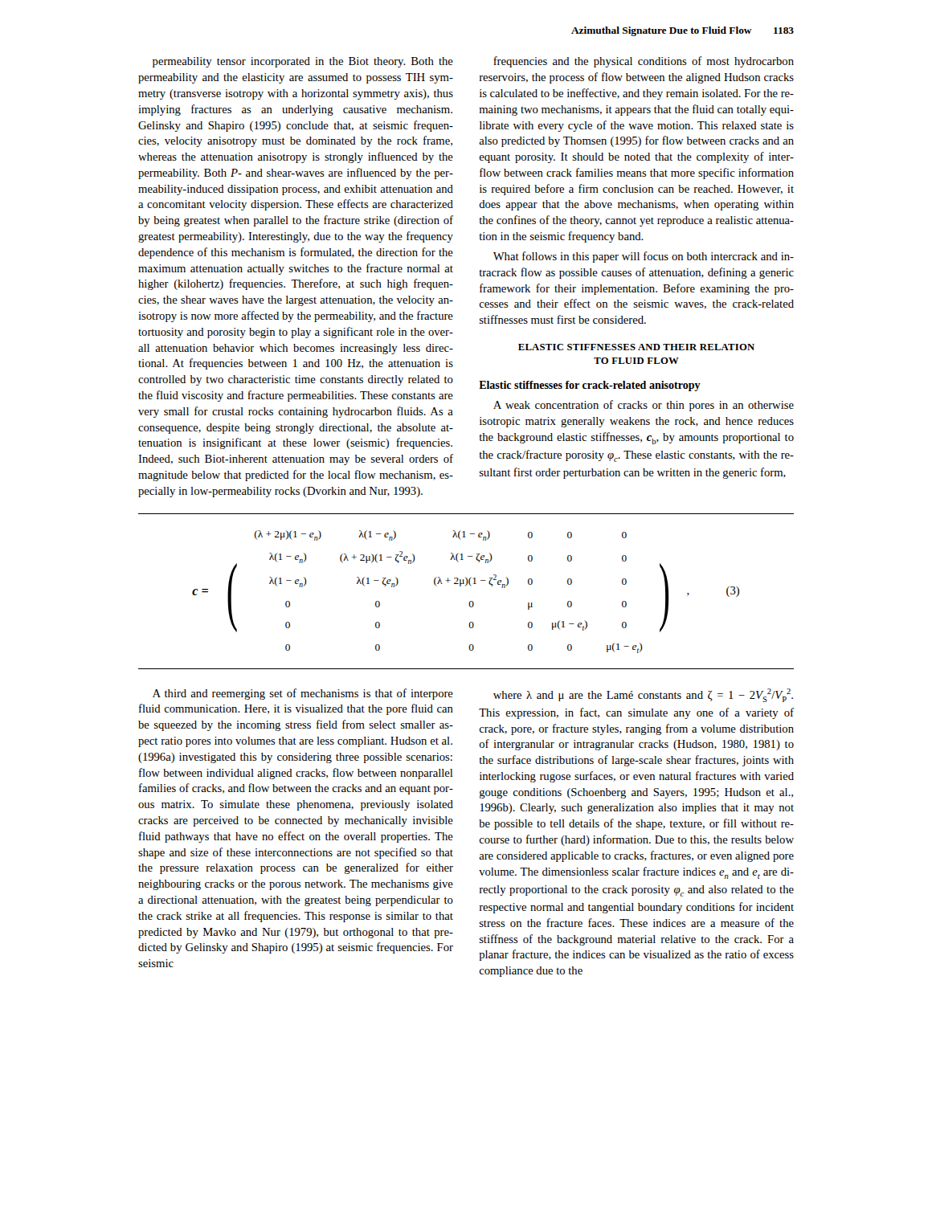Azimuthal Signature Due to Fluid Flow 1183
permeability tensor incorporated in the Biot theory. Both the permeability and the elasticity are assumed to possess TIH symmetry (transverse isotropy with a horizontal symmetry axis), thus implying fractures as an underlying causative mechanism. Gelinsky and Shapiro (1995) conclude that, at seismic frequencies, velocity anisotropy must be dominated by the rock frame, whereas the attenuation anisotropy is strongly influenced by the permeability. Both P- and shear-waves are influenced by the permeability-induced dissipation process, and exhibit attenuation and a concomitant velocity dispersion. These effects are characterized by being greatest when parallel to the fracture strike (direction of greatest permeability). Interestingly, due to the way the frequency dependence of this mechanism is formulated, the direction for the maximum attenuation actually switches to the fracture normal at higher (kilohertz) frequencies. Therefore, at such high frequencies, the shear waves have the largest attenuation, the velocity anisotropy is now more affected by the permeability, and the fracture tortuosity and porosity begin to play a significant role in the overall attenuation behavior which becomes increasingly less directional. At frequencies between 1 and 100 Hz, the attenuation is controlled by two characteristic time constants directly related to the fluid viscosity and fracture permeabilities. These constants are very small for crustal rocks containing hydrocarbon fluids. As a consequence, despite being strongly directional, the absolute attenuation is insignificant at these lower (seismic) frequencies. Indeed, such Biot-inherent attenuation may be several orders of magnitude below that predicted for the local flow mechanism, especially in low-permeability rocks (Dvorkin and Nur, 1993).
frequencies and the physical conditions of most hydrocarbon reservoirs, the process of flow between the aligned Hudson cracks is calculated to be ineffective, and they remain isolated. For the remaining two mechanisms, it appears that the fluid can totally equilibrate with every cycle of the wave motion. This relaxed state is also predicted by Thomsen (1995) for flow between cracks and an equant porosity. It should be noted that the complexity of interflow between crack families means that more specific information is required before a firm conclusion can be reached. However, it does appear that the above mechanisms, when operating within the confines of the theory, cannot yet reproduce a realistic attenuation in the seismic frequency band.
What follows in this paper will focus on both intercrack and intracrack flow as possible causes of attenuation, defining a generic framework for their implementation. Before examining the processes and their effect on the seismic waves, the crack-related stiffnesses must first be considered.
Elastic Stiffnesses and Their Relation
to Fluid Flow
Elastic stiffnesses for crack-related anisotropy
A weak concentration of cracks or thin pores in an otherwise isotropic matrix generally weakens the rock, and hence reduces the background elastic stiffnesses, cb, by amounts proportional to the crack/fracture porosity φc. These elastic constants, with the resultant first order perturbation can be written in the generic form,
c = (
| (λ + 2μ)(1 − e n ) | λ(1 − e n ) | λ(1 − e n ) | 0 | 0 | 0 |
| λ(1 − e n ) | (λ + 2μ)(1 − ζ 2 e n ) | λ(1 − ζ e n ) | 0 | 0 | 0 |
| λ(1 − e n ) | λ(1 − ζ e n ) | (λ + 2μ)(1 − ζ 2 e n ) | 0 | 0 | 0 |
| 0 | 0 | 0 | μ | 0 | 0 |
| 0 | 0 | 0 | 0 | μ(1 − e t ) | 0 |
| 0 | 0 | 0 | 0 | 0 | μ(1 − e t ) |
) , (3)
A third and reemerging set of mechanisms is that of interpore fluid communication. Here, it is visualized that the pore fluid can be squeezed by the incoming stress field from select smaller aspect ratio pores into volumes that are less compliant. Hudson et al. (1996a) investigated this by considering three possible scenarios: flow between individual aligned cracks, flow between nonparallel families of cracks, and flow between the cracks and an equant porous matrix. To simulate these phenomena, previously isolated cracks are perceived to be connected by mechanically invisible fluid pathways that have no effect on the overall properties. The shape and size of these interconnections are not specified so that the pressure relaxation process can be generalized for either neighbouring cracks or the porous network. The mechanisms give a directional attenuation, with the greatest being perpendicular to the crack strike at all frequencies. This response is similar to that predicted by Mavko and Nur (1979), but orthogonal to that predicted by Gelinsky and Shapiro (1995) at seismic frequencies. For seismic
where λ and μ are the Lamé constants and ζ = 1 − 2VS2/VP2. This expression, in fact, can simulate any one of a variety of crack, pore, or fracture styles, ranging from a volume distribution of intergranular or intragranular cracks (Hudson, 1980, 1981) to the surface distributions of large-scale shear fractures, joints with interlocking rugose surfaces, or even natural fractures with varied gouge conditions (Schoenberg and Sayers, 1995; Hudson et al., 1996b). Clearly, such generalization also implies that it may not be possible to tell details of the shape, texture, or fill without recourse to further (hard) information. Due to this, the results below are considered applicable to cracks, fractures, or even aligned pore volume. The dimensionless scalar fracture indices en and et are directly proportional to the crack porosity φc and also related to the respective normal and tangential boundary conditions for incident stress on the fracture faces. These indices are a measure of the stiffness of the background material relative to the crack. For a planar fracture, the indices can be visualized as the ratio of excess compliance due to the